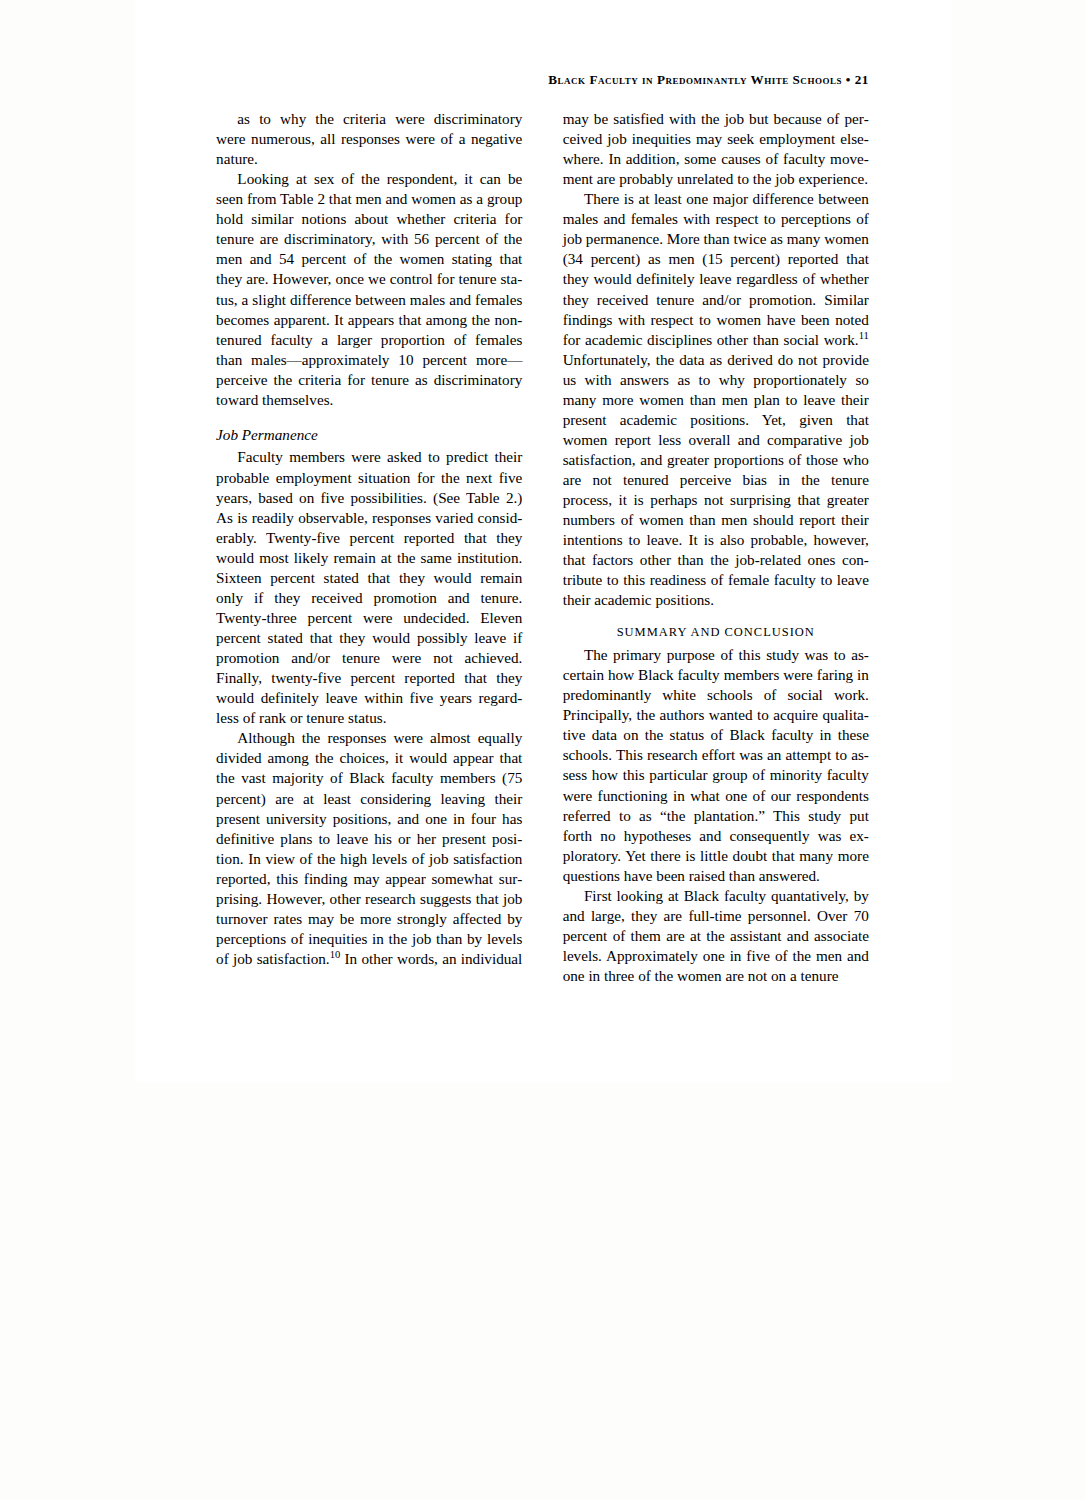Black Faculty in Predominantly White Schools • 21
as to why the criteria were discriminatory were numerous, all responses were of a negative nature.
Looking at sex of the respondent, it can be seen from Table 2 that men and women as a group hold similar notions about whether criteria for tenure are discriminatory, with 56 percent of the men and 54 percent of the women stating that they are. However, once we control for tenure status, a slight difference between males and females becomes apparent. It appears that among the nontenured faculty a larger proportion of females than males—approximately 10 percent more—perceive the criteria for tenure as discriminatory toward themselves.
Job Permanence
Faculty members were asked to predict their probable employment situation for the next five years, based on five possibilities. (See Table 2.) As is readily observable, responses varied considerably. Twenty-five percent reported that they would most likely remain at the same institution. Sixteen percent stated that they would remain only if they received promotion and tenure. Twenty-three percent were undecided. Eleven percent stated that they would possibly leave if promotion and/or tenure were not achieved. Finally, twenty-five percent reported that they would definitely leave within five years regardless of rank or tenure status.
Although the responses were almost equally divided among the choices, it would appear that the vast majority of Black faculty members (75 percent) are at least considering leaving their present university positions, and one in four has definitive plans to leave his or her present position. In view of the high levels of job satisfaction reported, this finding may appear somewhat surprising. However, other research suggests that job turnover rates may be more strongly affected by perceptions of inequities in the job than by levels of job satisfaction.10 In other words, an individual may be satisfied with the job but because of perceived job inequities may seek employment elsewhere. In addition, some causes of faculty movement are probably unrelated to the job experience.
There is at least one major difference between males and females with respect to perceptions of job permanence. More than twice as many women (34 percent) as men (15 percent) reported that they would definitely leave regardless of whether they received tenure and/or promotion. Similar findings with respect to women have been noted for academic disciplines other than social work.11 Unfortunately, the data as derived do not provide us with answers as to why proportionately so many more women than men plan to leave their present academic positions. Yet, given that women report less overall and comparative job satisfaction, and greater proportions of those who are not tenured perceive bias in the tenure process, it is perhaps not surprising that greater numbers of women than men should report their intentions to leave. It is also probable, however, that factors other than the job-related ones contribute to this readiness of female faculty to leave their academic positions.
Summary and Conclusion
The primary purpose of this study was to ascertain how Black faculty members were faring in predominantly white schools of social work. Principally, the authors wanted to acquire qualitative data on the status of Black faculty in these schools. This research effort was an attempt to assess how this particular group of minority faculty were functioning in what one of our respondents referred to as “the plantation.” This study put forth no hypotheses and consequently was exploratory. Yet there is little doubt that many more questions have been raised than answered.
First looking at Black faculty quantatively, by and large, they are full-time personnel. Over 70 percent of them are at the assistant and associate levels. Approximately one in five of the men and one in three of the women are not on a tenure